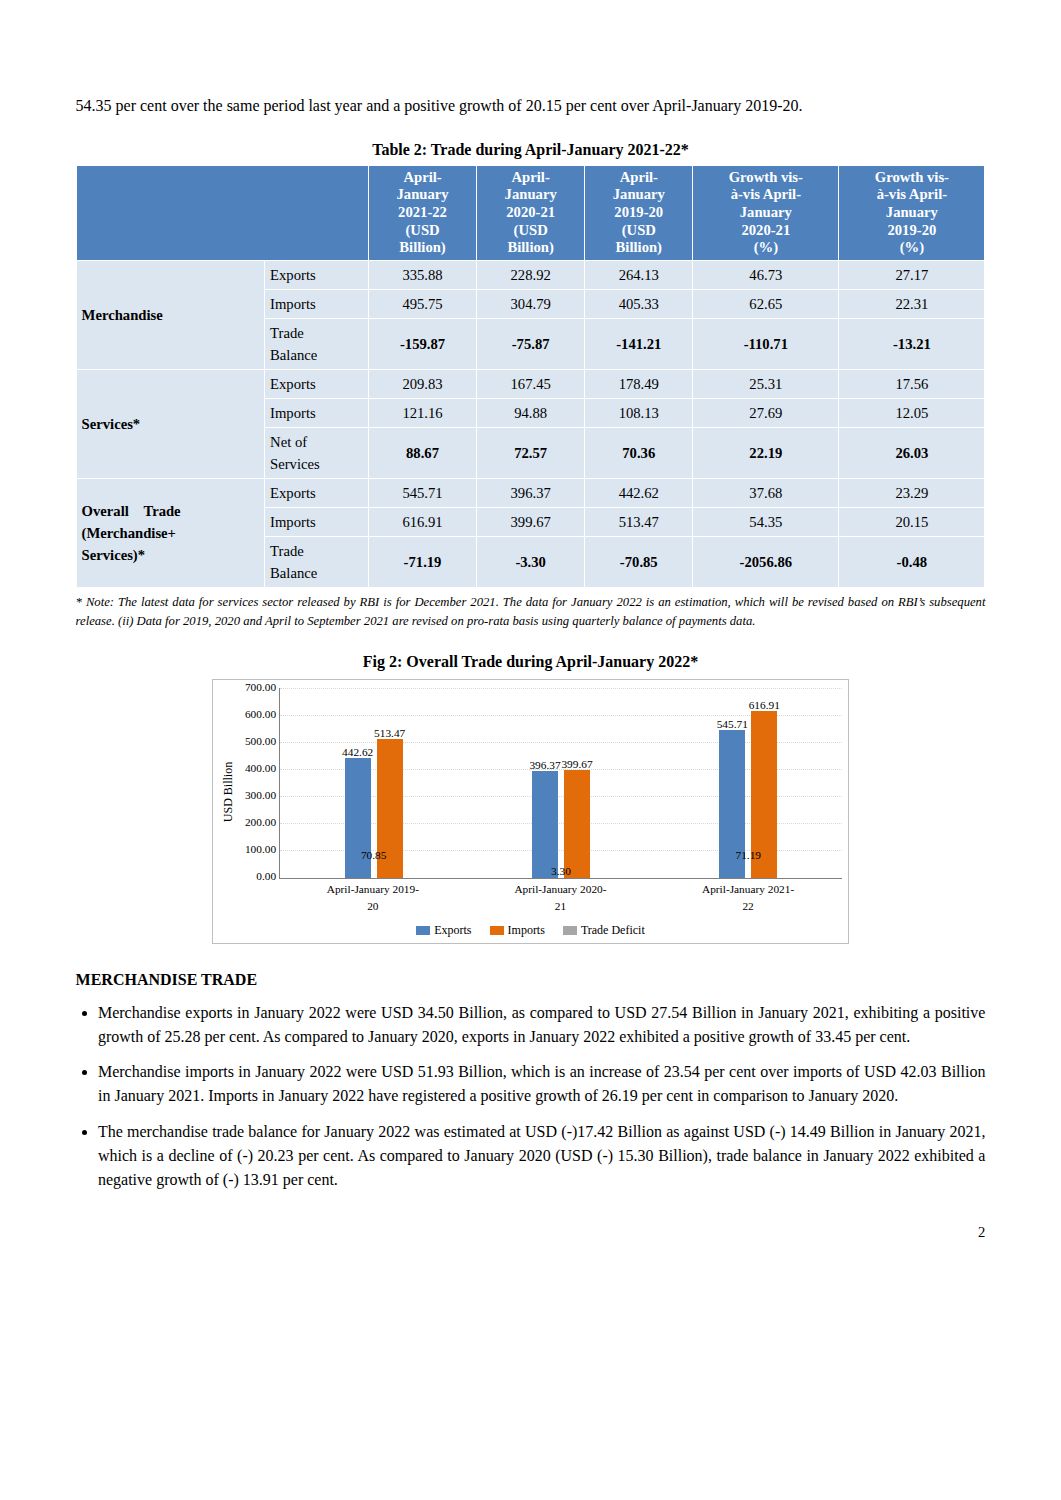54.35 per cent over the same period last year and a positive growth of 20.15 per cent over April-January 2019-20.
Table 2: Trade during April-January 2021-22*
| | April- January 2021-22 (USD Billion) | April- January 2020-21 (USD Billion) | April- January 2019-20 (USD Billion) | Growth vis- à-vis April- January 2020-21 (%) | Growth vis- à-vis April- January 2019-20 (%) |
| --- | --- | --- | --- | --- | --- |
| Merchandise | Exports | 335.88 | 228.92 | 264.13 | 46.73 | 27.17 |
| Imports | 495.75 | 304.79 | 405.33 | 62.65 | 22.31 |
| Trade Balance | -159.87 | -75.87 | -141.21 | -110.71 | -13.21 |
| Services* | Exports | 209.83 | 167.45 | 178.49 | 25.31 | 17.56 |
| Imports | 121.16 | 94.88 | 108.13 | 27.69 | 12.05 |
| Net of Services | 88.67 | 72.57 | 70.36 | 22.19 | 26.03 |
| Overall Trade (Merchandise+ Services)* | Exports | 545.71 | 396.37 | 442.62 | 37.68 | 23.29 |
| Imports | 616.91 | 399.67 | 513.47 | 54.35 | 20.15 |
| Trade Balance | -71.19 | -3.30 | -70.85 | -2056.86 | -0.48 |
* Note: The latest data for services sector released by RBI is for December 2021. The data for January 2022 is an estimation, which will be revised based on RBI’s subsequent release. (ii) Data for 2019, 2020 and April to September 2021 are revised on pro-rata basis using quarterly balance of payments data.
Fig 2: Overall Trade during April-January 2022*
USD Billion
700.00
600.00
500.00
400.00
300.00
200.00
100.00
0.00
442.62
513.47
70.85
396.37
399.67
3.30
545.71
616.91
71.19
April-January 2019-
20
April-January 2020-
21
April-January 2021-
22
Exports Imports Trade Deficit
MERCHANDISE TRADE
Merchandise exports in January 2022 were USD 34.50 Billion, as compared to USD 27.54 Billion in January 2021, exhibiting a positive growth of 25.28 per cent. As compared to January 2020, exports in January 2022 exhibited a positive growth of 33.45 per cent.
Merchandise imports in January 2022 were USD 51.93 Billion, which is an increase of 23.54 per cent over imports of USD 42.03 Billion in January 2021. Imports in January 2022 have registered a positive growth of 26.19 per cent in comparison to January 2020.
The merchandise trade balance for January 2022 was estimated at USD (-)17.42 Billion as against USD (-) 14.49 Billion in January 2021, which is a decline of (-) 20.23 per cent. As compared to January 2020 (USD (-) 15.30 Billion), trade balance in January 2022 exhibited a negative growth of (-) 13.91 per cent.
2